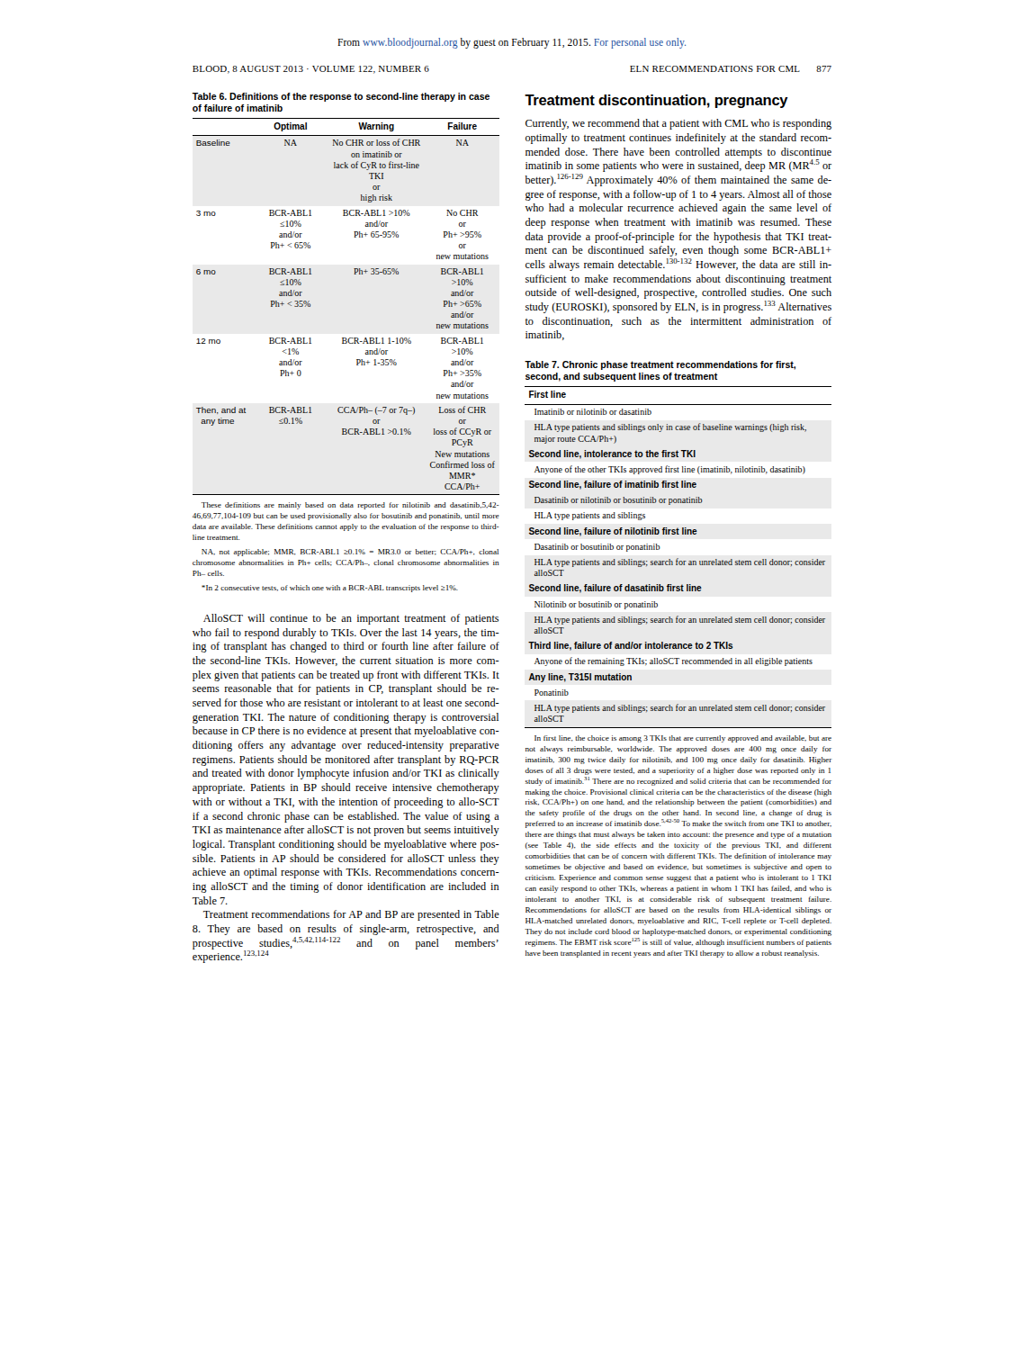From www.bloodjournal.org by guest on February 11, 2015. For personal use only.
BLOOD, 8 AUGUST 2013 · VOLUME 122, NUMBER 6
ELN RECOMMENDATIONS FOR CML877
Table 6. Definitions of the response to second-line therapy in case of failure of imatinib
| | Optimal | Warning | Failure |
| --- | --- | --- | --- |
| Baseline | NA | No CHR or loss of CHR on imatinib or lack of CyR to first-line TKI or high risk | NA |
| 3 mo | BCR-ABL1 ≤10% and/or Ph+ < 65% | BCR-ABL1 >10% and/or Ph+ 65-95% | No CHR or Ph+ >95% or new mutations |
| 6 mo | BCR-ABL1 ≤10% and/or Ph+ < 35% | Ph+ 35-65% | BCR-ABL1 >10% and/or Ph+ >65% and/or new mutations |
| 12 mo | BCR-ABL1 <1% and/or Ph+ 0 | BCR-ABL1 1-10% and/or Ph+ 1-35% | BCR-ABL1 >10% and/or Ph+ >35% and/or new mutations |
| Then, and at any time | BCR-ABL1 ≤0.1% | CCA/Ph– (–7 or 7q–) or BCR-ABL1 >0.1% | Loss of CHR or loss of CCyR or PCyR New mutations Confirmed loss of MMR* CCA/Ph+ |
These definitions are mainly based on data reported for nilotinib and dasatinib,5,42-46,69,77,104-109 but can be used provisionally also for bosutinib and ponatinib, until more data are available. These definitions cannot apply to the evaluation of the response to third-line treatment.
NA, not applicable; MMR, BCR-ABL1 ≥0.1% = MR3.0 or better; CCA/Ph+, clonal chromosome abnormalities in Ph+ cells; CCA/Ph–, clonal chromosome abnormalities in Ph– cells.
*In 2 consecutive tests, of which one with a BCR-ABL transcripts level ≥1%.
AlloSCT will continue to be an important treatment of patients who fail to respond durably to TKIs. Over the last 14 years, the timing of transplant has changed to third or fourth line after failure of the second-line TKIs. However, the current situation is more complex given that patients can be treated up front with different TKIs. It seems reasonable that for patients in CP, transplant should be reserved for those who are resistant or intolerant to at least one second-generation TKI. The nature of conditioning therapy is controversial because in CP there is no evidence at present that myeloablative conditioning offers any advantage over reduced-intensity preparative regimens. Patients should be monitored after transplant by RQ-PCR and treated with donor lymphocyte infusion and/or TKI as clinically appropriate. Patients in BP should receive intensive chemotherapy with or without a TKI, with the intention of proceeding to allo-SCT if a second chronic phase can be established. The value of using a TKI as maintenance after alloSCT is not proven but seems intuitively logical. Transplant conditioning should be myeloablative where possible. Patients in AP should be considered for alloSCT unless they achieve an optimal response with TKIs. Recommendations concerning alloSCT and the timing of donor identification are included in Table 7.
Treatment recommendations for AP and BP are presented in Table 8. They are based on results of single-arm, retrospective, and prospective studies,4,5,42,114-122 and on panel members’ experience.123,124
Treatment discontinuation, pregnancy
Currently, we recommend that a patient with CML who is responding optimally to treatment continues indefinitely at the standard recommended dose. There have been controlled attempts to discontinue imatinib in some patients who were in sustained, deep MR (MR4.5 or better).126-129 Approximately 40% of them maintained the same degree of response, with a follow-up of 1 to 4 years. Almost all of those who had a molecular recurrence achieved again the same level of deep response when treatment with imatinib was resumed. These data provide a proof-of-principle for the hypothesis that TKI treatment can be discontinued safely, even though some BCR-ABL1+ cells always remain detectable.130-132 However, the data are still insufficient to make recommendations about discontinuing treatment outside of well-designed, prospective, controlled studies. One such study (EUROSKI), sponsored by ELN, is in progress.133 Alternatives to discontinuation, such as the intermittent administration of imatinib,
Table 7. Chronic phase treatment recommendations for first, second, and subsequent lines of treatment
| First line |
| --- |
| Imatinib or nilotinib or dasatinib |
| HLA type patients and siblings only in case of baseline warnings (high risk, major route CCA/Ph+) |
| Second line, intolerance to the first TKI |
| Anyone of the other TKIs approved first line (imatinib, nilotinib, dasatinib) |
| Second line, failure of imatinib first line |
| Dasatinib or nilotinib or bosutinib or ponatinib |
| HLA type patients and siblings |
| Second line, failure of nilotinib first line |
| Dasatinib or bosutinib or ponatinib |
| HLA type patients and siblings; search for an unrelated stem cell donor; consider alloSCT |
| Second line, failure of dasatinib first line |
| Nilotinib or bosutinib or ponatinib |
| HLA type patients and siblings; search for an unrelated stem cell donor; consider alloSCT |
| Third line, failure of and/or intolerance to 2 TKIs |
| Anyone of the remaining TKIs; alloSCT recommended in all eligible patients |
| Any line, T315I mutation |
| Ponatinib |
| HLA type patients and siblings; search for an unrelated stem cell donor; consider alloSCT |
In first line, the choice is among 3 TKIs that are currently approved and available, but are not always reimbursable, worldwide. The approved doses are 400 mg once daily for imatinib, 300 mg twice daily for nilotinib, and 100 mg once daily for dasatinib. Higher doses of all 3 drugs were tested, and a superiority of a higher dose was reported only in 1 study of imatinib.31 There are no recognized and solid criteria that can be recommended for making the choice. Provisional clinical criteria can be the characteristics of the disease (high risk, CCA/Ph+) on one hand, and the relationship between the patient (comorbidities) and the safety profile of the drugs on the other hand. In second line, a change of drug is preferred to an increase of imatinib dose.5,42-50 To make the switch from one TKI to another, there are things that must always be taken into account: the presence and type of a mutation (see Table 4), the side effects and the toxicity of the previous TKI, and different comorbidities that can be of concern with different TKIs. The definition of intolerance may sometimes be objective and based on evidence, but sometimes is subjective and open to criticism. Experience and common sense suggest that a patient who is intolerant to 1 TKI can easily respond to other TKIs, whereas a patient in whom 1 TKI has failed, and who is intolerant to another TKI, is at considerable risk of subsequent treatment failure. Recommendations for alloSCT are based on the results from HLA-identical siblings or HLA-matched unrelated donors, myeloablative and RIC, T-cell replete or T-cell depleted. They do not include cord blood or haplotype-matched donors, or experimental conditioning regimens. The EBMT risk score125 is still of value, although insufficient numbers of patients have been transplanted in recent years and after TKI therapy to allow a robust reanalysis.